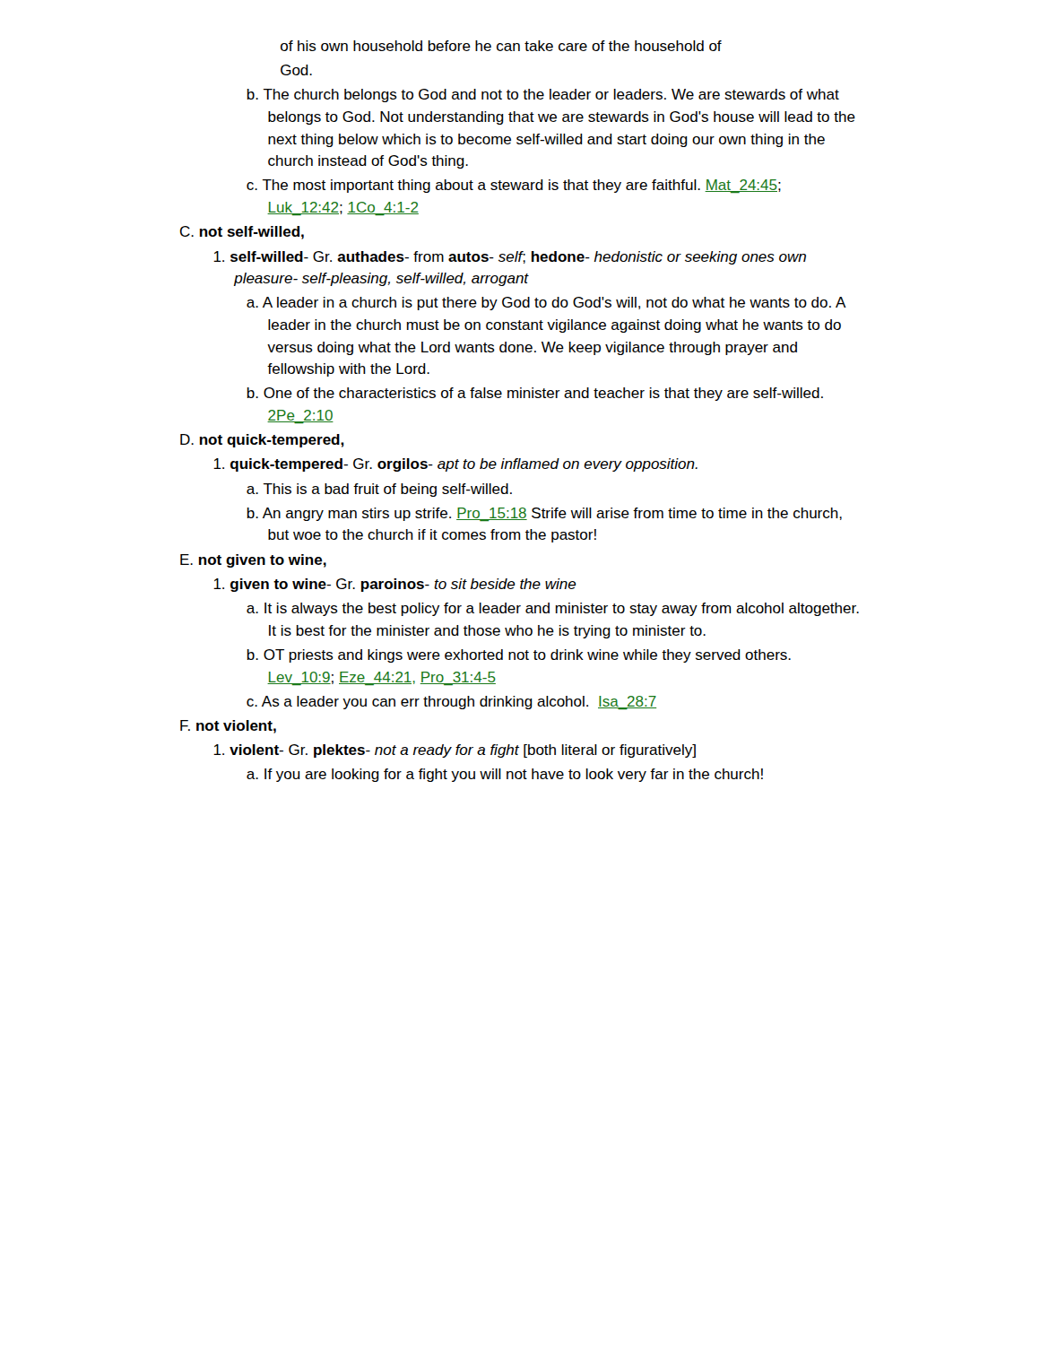of his own household before he can take care of the household of
God.
b. The church belongs to God and not to the leader or leaders. We are stewards of what belongs to God. Not understanding that we are stewards in God's house will lead to the next thing below which is to become self-willed and start doing our own thing in the church instead of God's thing.
c. The most important thing about a steward is that they are faithful. Mat_24:45; Luk_12:42; 1Co_4:1-2
C. not self-willed,
1. self-willed- Gr. authades- from autos- self; hedone- hedonistic or seeking ones own pleasure- self-pleasing, self-willed, arrogant
a. A leader in a church is put there by God to do God's will, not do what he wants to do. A leader in the church must be on constant vigilance against doing what he wants to do versus doing what the Lord wants done. We keep vigilance through prayer and fellowship with the Lord.
b. One of the characteristics of a false minister and teacher is that they are self-willed. 2Pe_2:10
D. not quick-tempered,
1. quick-tempered- Gr. orgilos- apt to be inflamed on every opposition.
a. This is a bad fruit of being self-willed.
b. An angry man stirs up strife. Pro_15:18 Strife will arise from time to time in the church, but woe to the church if it comes from the pastor!
E. not given to wine,
1. given to wine- Gr. paroinos- to sit beside the wine
a. It is always the best policy for a leader and minister to stay away from alcohol altogether. It is best for the minister and those who he is trying to minister to.
b. OT priests and kings were exhorted not to drink wine while they served others. Lev_10:9; Eze_44:21, Pro_31:4-5
c. As a leader you can err through drinking alcohol. Isa_28:7
F. not violent,
1. violent- Gr. plektes- not a ready for a fight [both literal or figuratively]
a. If you are looking for a fight you will not have to look very far in the church!